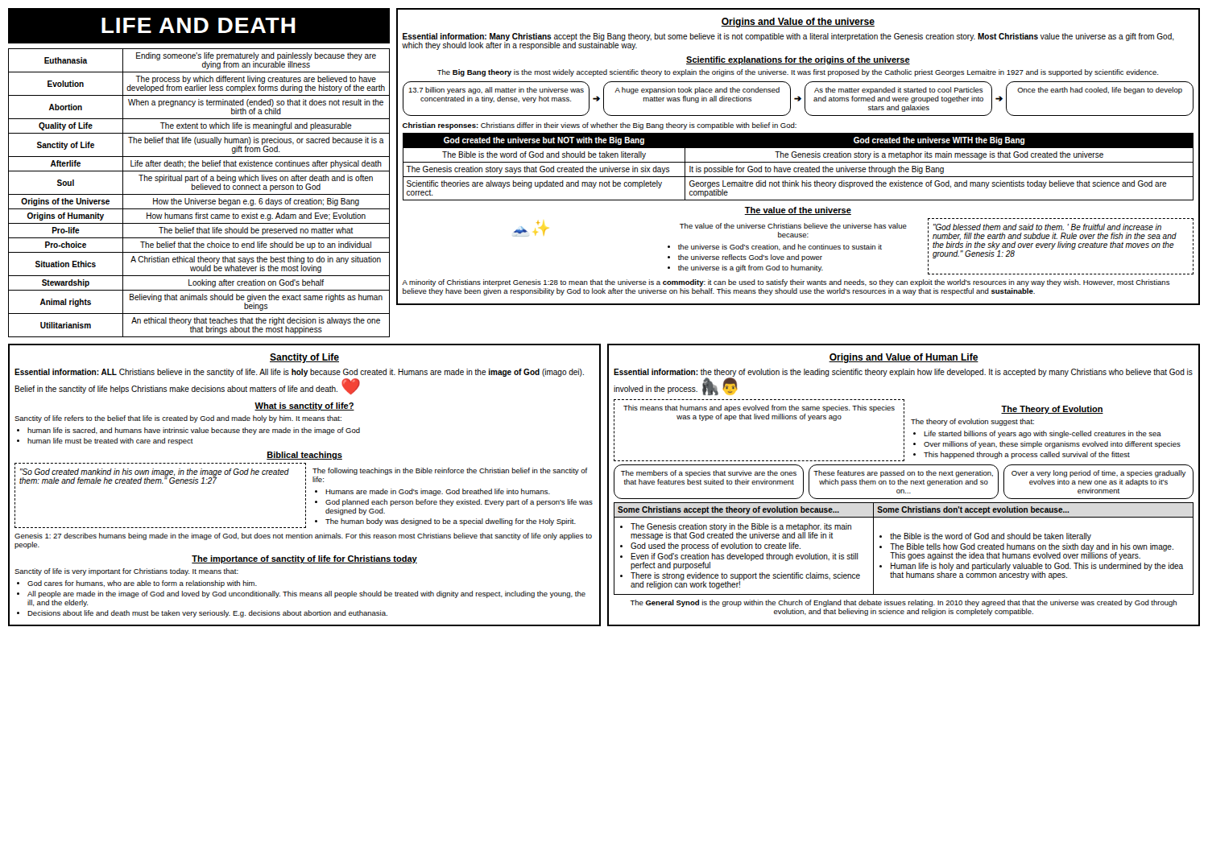LIFE AND DEATH
| Euthanasia | Ending someone's life prematurely and painlessly because they are dying from an incurable illness |
| Evolution | The process by which different living creatures are believed to have developed from earlier less complex forms during the history of the earth |
| Abortion | When a pregnancy is terminated (ended) so that it does not result in the birth of a child |
| Quality of Life | The extent to which life is meaningful and pleasurable |
| Sanctity of Life | The belief that life (usually human) is precious, or sacred because it is a gift from God. |
| Afterlife | Life after death; the belief that existence continues after physical death |
| Soul | The spiritual part of a being which lives on after death and is often believed to connect a person to God |
| Origins of the Universe | How the Universe began e.g. 6 days of creation; Big Bang |
| Origins of Humanity | How humans first came to exist e.g. Adam and Eve; Evolution |
| Pro-life | The belief that life should be preserved no matter what |
| Pro-choice | The belief that the choice to end life should be up to an individual |
| Situation Ethics | A Christian ethical theory that says the best thing to do in any situation would be whatever is the most loving |
| Stewardship | Looking after creation on God's behalf |
| Animal rights | Believing that animals should be given the exact same rights as human beings |
| Utilitarianism | An ethical theory that teaches that the right decision is always the one that brings about the most happiness |
Origins and Value of the universe
Essential information: Many Christians accept the Big Bang theory, but some believe it is not compatible with a literal interpretation the Genesis creation story. Most Christians value the universe as a gift from God, which they should look after in a responsible and sustainable way.
Scientific explanations for the origins of the universe
The Big Bang theory is the most widely accepted scientific theory to explain the origins of the universe. It was first proposed by the Catholic priest Georges Lemaitre in 1927 and is supported by scientific evidence.
13.7 billion years ago, all matter in the universe was concentrated in a tiny, dense, very hot mass.
➔
A huge expansion took place and the condensed matter was flung in all directions
➔
As the matter expanded it started to cool Particles and atoms formed and were grouped together into stars and galaxies
➔
Once the earth had cooled, life began to develop
Christian responses: Christians differ in their views of whether the Big Bang theory is compatible with belief in God:
| God created the universe but NOT with the Big Bang | God created the universe WITH the Big Bang |
| --- | --- |
| The Bible is the word of God and should be taken literally | The Genesis creation story is a metaphor its main message is that God created the universe |
| The Genesis creation story says that God created the universe in six days | It is possible for God to have created the universe through the Big Bang |
| Scientific theories are always being updated and may not be completely correct. | Georges Lemaitre did not think his theory disproved the existence of God, and many scientists today believe that science and God are compatible |
The value of the universe
🗻✨
The value of the universe Christians believe the universe has value because:
the universe is God's creation, and he continues to sustain it
the universe reflects God's love and power
the universe is a gift from God to humanity.
"God blessed them and said to them. ' Be fruitful and increase in number, fill the earth and subdue it. Rule over the fish in the sea and the birds in the sky and over every living creature that moves on the ground." Genesis 1: 28
A minority of Christians interpret Genesis 1:28 to mean that the universe is a commodity: it can be used to satisfy their wants and needs, so they can exploit the world's resources in any way they wish. However, most Christians believe they have been given a responsibility by God to look after the universe on his behalf. This means they should use the world's resources in a way that is respectful and sustainable.
Sanctity of Life
Essential information: ALL Christians believe in the sanctity of life. All life is holy because God created it. Humans are made in the image of God (imago dei). Belief in the sanctity of life helps Christians make decisions about matters of life and death. ❤️
What is sanctity of life?
Sanctity of life refers to the belief that life is created by God and made holy by him. It means that:
human life is sacred, and humans have intrinsic value because they are made in the image of God
human life must be treated with care and respect
Biblical teachings
"So God created mankind in his own image, in the image of God he created them: male and female he created them." Genesis 1:27
The following teachings in the Bible reinforce the Christian belief in the sanctity of life:
Humans are made in God's image. God breathed life into humans.
God planned each person before they existed. Every part of a person's life was designed by God.
The human body was designed to be a special dwelling for the Holy Spirit.
Genesis 1: 27 describes humans being made in the image of God, but does not mention animals. For this reason most Christians believe that sanctity of life only applies to people.
The importance of sanctity of life for Christians today
Sanctity of life is very important for Christians today. It means that:
God cares for humans, who are able to form a relationship with him.
All people are made in the image of God and loved by God unconditionally. This means all people should be treated with dignity and respect, including the young, the ill, and the elderly.
Decisions about life and death must be taken very seriously. E.g. decisions about abortion and euthanasia.
Origins and Value of Human Life
Essential information: the theory of evolution is the leading scientific theory explain how life developed. It is accepted by many Christians who believe that God is involved in the process. 🦍👨
This means that humans and apes evolved from the same species. This species was a type of ape that lived millions of years ago
The Theory of Evolution
The theory of evolution suggest that:
Life started billions of years ago with single-celled creatures in the sea
Over millions of yean, these simple organisms evolved into different species
This happened through a process called survival of the fittest
The members of a species that survive are the ones that have features best suited to their environment
These features are passed on to the next generation, which pass them on to the next generation and so on...
Over a very long period of time, a species gradually evolves into a new one as it adapts to it's environment
| Some Christians accept the theory of evolution because... | Some Christians don't accept evolution because... |
| --- | --- |
| The Genesis creation story in the Bible is a metaphor. its main message is that God created the universe and all life in it God used the process of evolution to create life. Even if God's creation has developed through evolution, it is still perfect and purposeful There is strong evidence to support the scientific claims, science and religion can work together! | the Bible is the word of God and should be taken literally The Bible tells how God created humans on the sixth day and in his own image. This goes against the idea that humans evolved over millions of years. Human life is holy and particularly valuable to God. This is undermined by the idea that humans share a common ancestry with apes. |
The General Synod is the group within the Church of England that debate issues relating. In 2010 they agreed that that the universe was created by God through evolution, and that believing in science and religion is completely compatible.